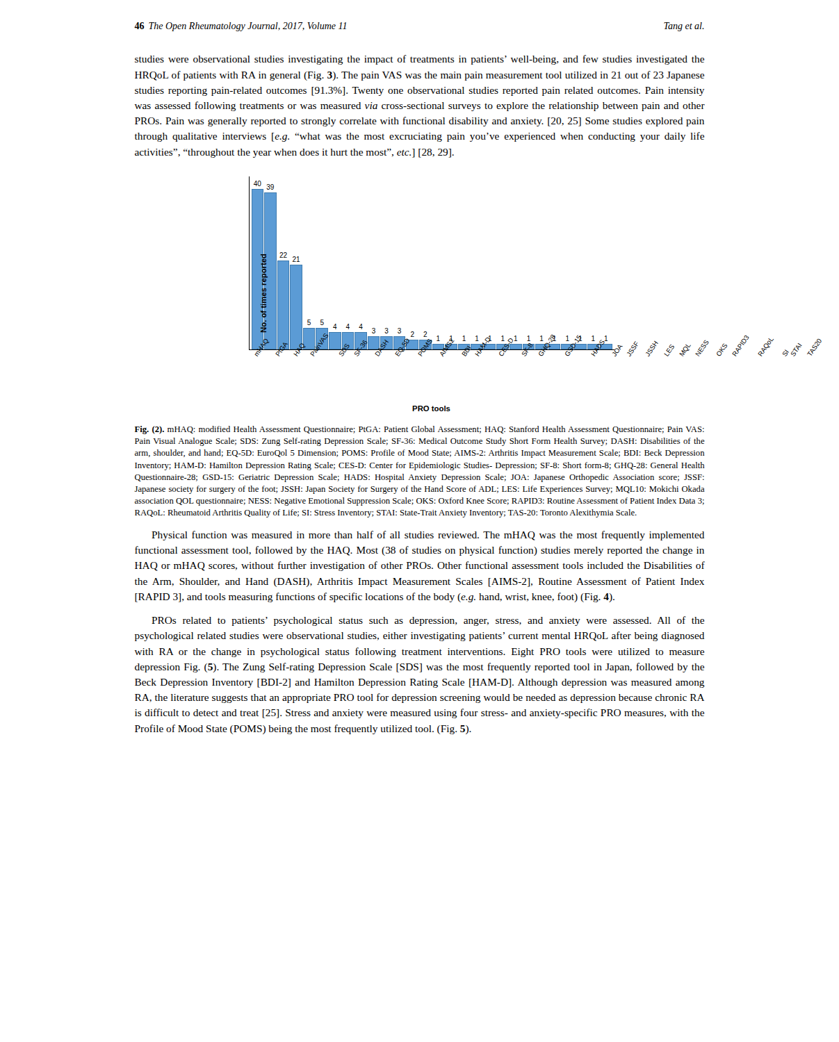46 The Open Rheumatology Journal, 2017, Volume 11
Tang et al.
studies were observational studies investigating the impact of treatments in patients’ well-being, and few studies investigated the HRQoL of patients with RA in general (Fig. 3). The pain VAS was the main pain measurement tool utilized in 21 out of 23 Japanese studies reporting pain-related outcomes [91.3%]. Twenty one observational studies reported pain related outcomes. Pain intensity was assessed following treatments or was measured via cross-sectional surveys to explore the relationship between pain and other PROs. Pain was generally reported to strongly correlate with functional disability and anxiety. [20, 25] Some studies explored pain through qualitative interviews [e.g. “what was the most excruciating pain you’ve experienced when conducting your daily life activities”, “throughout the year when does it hurt the most”, etc.] [28, 29].
No. of times reported
40
39
22
21
5
5
4
4
4
3
3
3
2
2
1
1
1
1
1
1
1
1
1
1
1
1
1
1
mHAQ PtGA HAQ PainVAS SDS SF-36 DASH EQ-5D POMS AIMS2 BDI HAM-D CES-D SF-8 GHQ-28 GSD-15 HADS JOA JSSF JSSH LES MQL NESS OKS RAPID3 RAQoL SI STAI TAS20
PRO tools
Fig. (2). mHAQ: modified Health Assessment Questionnaire; PtGA: Patient Global Assessment; HAQ: Stanford Health Assessment Questionnaire; Pain VAS: Pain Visual Analogue Scale; SDS: Zung Self-rating Depression Scale; SF-36: Medical Outcome Study Short Form Health Survey; DASH: Disabilities of the arm, shoulder, and hand; EQ-5D: EuroQol 5 Dimension; POMS: Profile of Mood State; AIMS-2: Arthritis Impact Measurement Scale; BDI: Beck Depression Inventory; HAM-D: Hamilton Depression Rating Scale; CES-D: Center for Epidemiologic Studies- Depression; SF-8: Short form-8; GHQ-28: General Health Questionnaire-28; GSD-15: Geriatric Depression Scale; HADS: Hospital Anxiety Depression Scale; JOA: Japanese Orthopedic Association score; JSSF: Japanese society for surgery of the foot; JSSH: Japan Society for Surgery of the Hand Score of ADL; LES: Life Experiences Survey; MQL10: Mokichi Okada association QOL questionnaire; NESS: Negative Emotional Suppression Scale; OKS: Oxford Knee Score; RAPID3: Routine Assessment of Patient Index Data 3; RAQoL: Rheumatoid Arthritis Quality of Life; SI: Stress Inventory; STAI: State-Trait Anxiety Inventory; TAS-20: Toronto Alexithymia Scale.
Physical function was measured in more than half of all studies reviewed. The mHAQ was the most frequently implemented functional assessment tool, followed by the HAQ. Most (38 of studies on physical function) studies merely reported the change in HAQ or mHAQ scores, without further investigation of other PROs. Other functional assessment tools included the Disabilities of the Arm, Shoulder, and Hand (DASH), Arthritis Impact Measurement Scales [AIMS-2], Routine Assessment of Patient Index [RAPID 3], and tools measuring functions of specific locations of the body (e.g. hand, wrist, knee, foot) (Fig. 4).
PROs related to patients’ psychological status such as depression, anger, stress, and anxiety were assessed. All of the psychological related studies were observational studies, either investigating patients’ current mental HRQoL after being diagnosed with RA or the change in psychological status following treatment interventions. Eight PRO tools were utilized to measure depression Fig. (5). The Zung Self-rating Depression Scale [SDS] was the most frequently reported tool in Japan, followed by the Beck Depression Inventory [BDI-2] and Hamilton Depression Rating Scale [HAM-D]. Although depression was measured among RA, the literature suggests that an appropriate PRO tool for depression screening would be needed as depression because chronic RA is difficult to detect and treat [25]. Stress and anxiety were measured using four stress- and anxiety-specific PRO measures, with the Profile of Mood State (POMS) being the most frequently utilized tool. (Fig. 5).